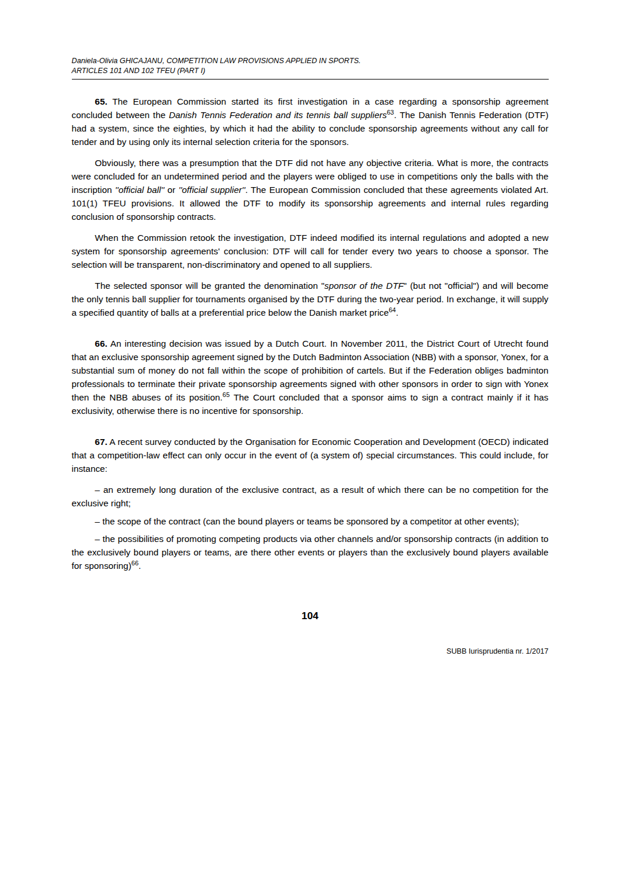Daniela-Olivia GHICAJANU, COMPETITION LAW PROVISIONS APPLIED IN SPORTS.
ARTICLES 101 AND 102 TFEU (PART I)
65. The European Commission started its first investigation in a case regarding a sponsorship agreement concluded between the Danish Tennis Federation and its tennis ball suppliers63. The Danish Tennis Federation (DTF) had a system, since the eighties, by which it had the ability to conclude sponsorship agreements without any call for tender and by using only its internal selection criteria for the sponsors.
Obviously, there was a presumption that the DTF did not have any objective criteria. What is more, the contracts were concluded for an undetermined period and the players were obliged to use in competitions only the balls with the inscription ''official ball'' or ''official supplier''. The European Commission concluded that these agreements violated Art. 101(1) TFEU provisions. It allowed the DTF to modify its sponsorship agreements and internal rules regarding conclusion of sponsorship contracts.
When the Commission retook the investigation, DTF indeed modified its internal regulations and adopted a new system for sponsorship agreements' conclusion: DTF will call for tender every two years to choose a sponsor. The selection will be transparent, non-discriminatory and opened to all suppliers.
The selected sponsor will be granted the denomination "sponsor of the DTF" (but not "official") and will become the only tennis ball supplier for tournaments organised by the DTF during the two-year period. In exchange, it will supply a specified quantity of balls at a preferential price below the Danish market price64.
66. An interesting decision was issued by a Dutch Court. In November 2011, the District Court of Utrecht found that an exclusive sponsorship agreement signed by the Dutch Badminton Association (NBB) with a sponsor, Yonex, for a substantial sum of money do not fall within the scope of prohibition of cartels. But if the Federation obliges badminton professionals to terminate their private sponsorship agreements signed with other sponsors in order to sign with Yonex then the NBB abuses of its position.65 The Court concluded that a sponsor aims to sign a contract mainly if it has exclusivity, otherwise there is no incentive for sponsorship.
67. A recent survey conducted by the Organisation for Economic Cooperation and Development (OECD) indicated that a competition-law effect can only occur in the event of (a system of) special circumstances. This could include, for instance:
an extremely long duration of the exclusive contract, as a result of which there can be no competition for the exclusive right;
the scope of the contract (can the bound players or teams be sponsored by a competitor at other events);
the possibilities of promoting competing products via other channels and/or sponsorship contracts (in addition to the exclusively bound players or teams, are there other events or players than the exclusively bound players available for sponsoring)66.
104
SUBB Iurisprudentia nr. 1/2017